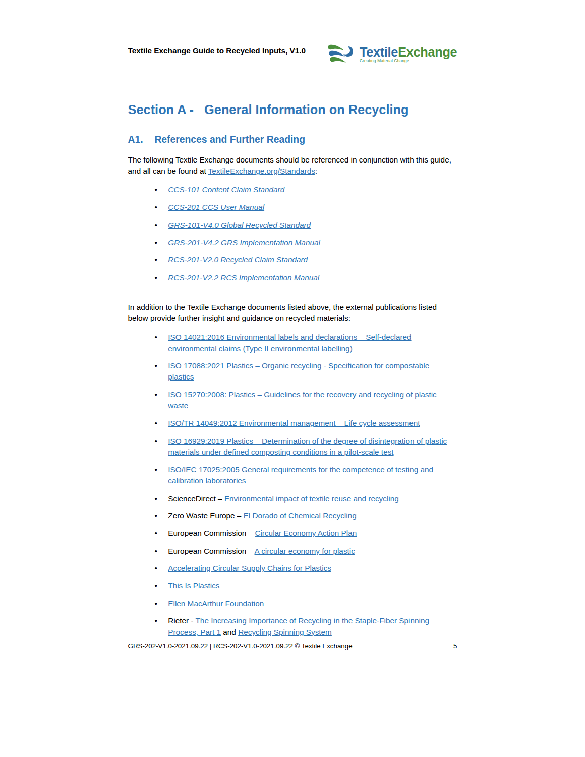Textile Exchange Guide to Recycled Inputs, V1.0
Textile Exchange
Creating Material Change
Section A -General Information on Recycling
A1. References and Further Reading
The following Textile Exchange documents should be referenced in conjunction with this guide, and all can be found at TextileExchange.org/Standards:
CCS-101 Content Claim Standard
CCS-201 CCS User Manual
GRS-101-V4.0 Global Recycled Standard
GRS-201-V4.2 GRS Implementation Manual
RCS-201-V2.0 Recycled Claim Standard
RCS-201-V2.2 RCS Implementation Manual
In addition to the Textile Exchange documents listed above, the external publications listed below provide further insight and guidance on recycled materials:
ISO 14021:2016 Environmental labels and declarations – Self-declared environmental claims (Type II environmental labelling)
ISO 17088:2021 Plastics – Organic recycling - Specification for compostable plastics
ISO 15270:2008: Plastics – Guidelines for the recovery and recycling of plastic waste
ISO/TR 14049:2012 Environmental management – Life cycle assessment
ISO 16929:2019 Plastics – Determination of the degree of disintegration of plastic materials under defined composting conditions in a pilot-scale test
ISO/IEC 17025:2005 General requirements for the competence of testing and calibration laboratories
ScienceDirect – Environmental impact of textile reuse and recycling
Zero Waste Europe – El Dorado of Chemical Recycling
European Commission – Circular Economy Action Plan
European Commission – A circular economy for plastic
Accelerating Circular Supply Chains for Plastics
This Is Plastics
Ellen MacArthur Foundation
Rieter - The Increasing Importance of Recycling in the Staple-Fiber Spinning Process, Part 1 and Recycling Spinning System
GRS-202-V1.0-2021.09.22 | RCS-202-V1.0-2021.09.22 © Textile Exchange
5